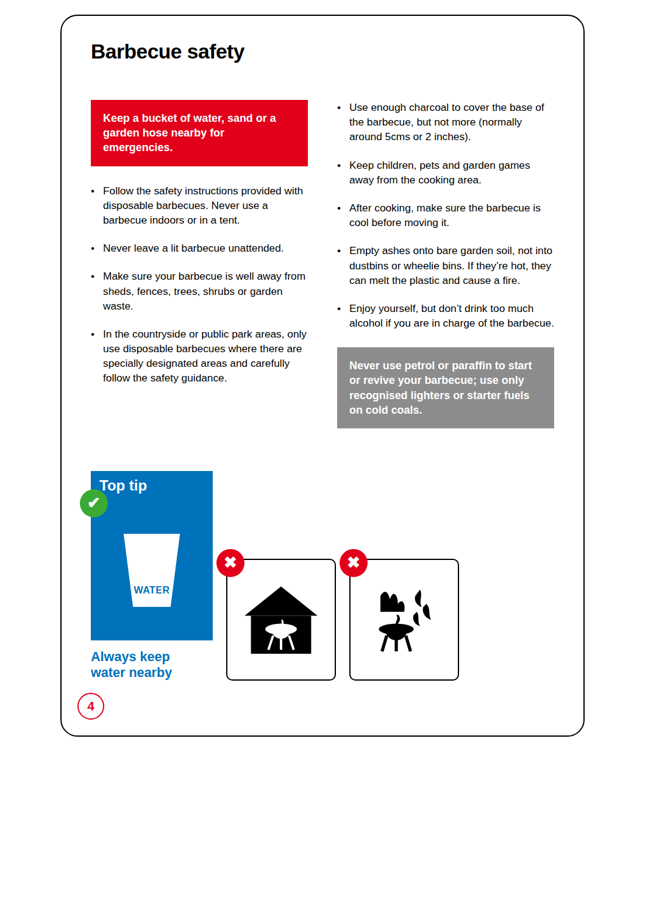Barbecue safety
Keep a bucket of water, sand or a garden hose nearby for emergencies.
Follow the safety instructions provided with disposable barbecues. Never use a barbecue indoors or in a tent.
Never leave a lit barbecue unattended.
Make sure your barbecue is well away from sheds, fences, trees, shrubs or garden waste.
In the countryside or public park areas, only use disposable barbecues where there are specially designated areas and carefully follow the safety guidance.
Use enough charcoal to cover the base of the barbecue, but not more (normally around 5cms or 2 inches).
Keep children, pets and garden games away from the cooking area.
After cooking, make sure the barbecue is cool before moving it.
Empty ashes onto bare garden soil, not into dustbins or wheelie bins. If they’re hot, they can melt the plastic and cause a fire.
Enjoy yourself, but don’t drink too much alcohol if you are in charge of the barbecue.
Never use petrol or paraffin to start or revive your barbecue; use only recognised lighters or starter fuels on cold coals.
Top tip
✔
WATER
Always keep
water nearby
✖
✖
4